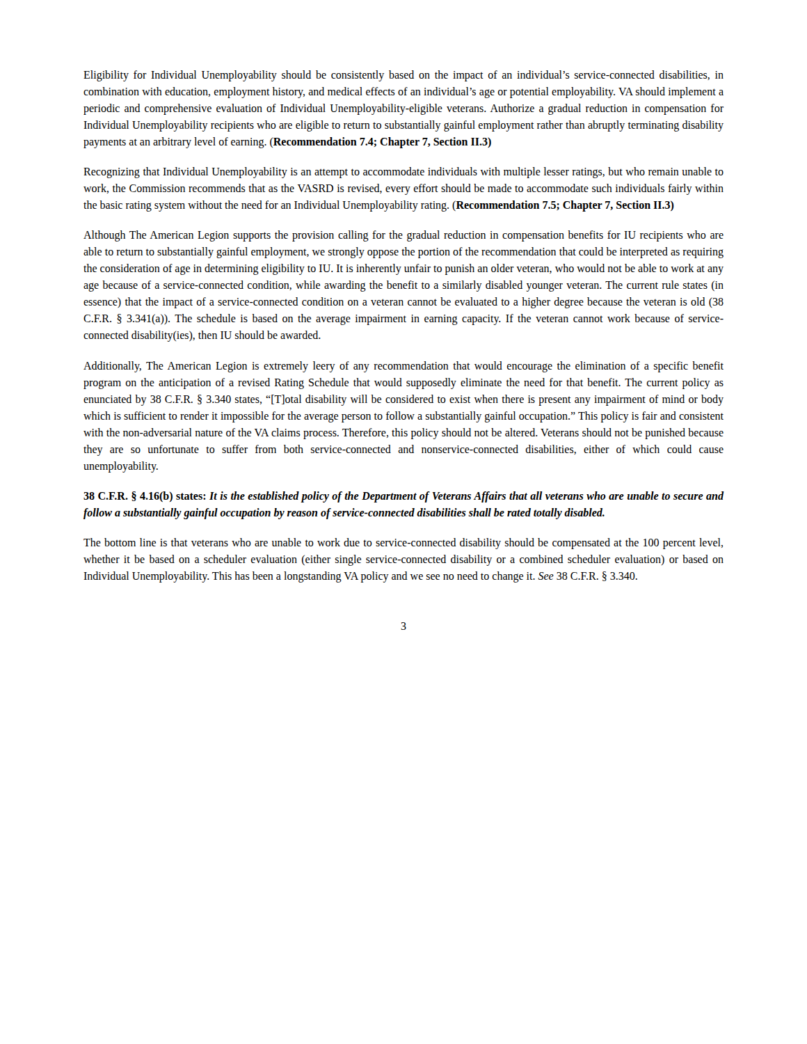Eligibility for Individual Unemployability should be consistently based on the impact of an individual’s service-connected disabilities, in combination with education, employment history, and medical effects of an individual’s age or potential employability. VA should implement a periodic and comprehensive evaluation of Individual Unemployability-eligible veterans. Authorize a gradual reduction in compensation for Individual Unemployability recipients who are eligible to return to substantially gainful employment rather than abruptly terminating disability payments at an arbitrary level of earning. (Recommendation 7.4; Chapter 7, Section II.3)
Recognizing that Individual Unemployability is an attempt to accommodate individuals with multiple lesser ratings, but who remain unable to work, the Commission recommends that as the VASRD is revised, every effort should be made to accommodate such individuals fairly within the basic rating system without the need for an Individual Unemployability rating. (Recommendation 7.5; Chapter 7, Section II.3)
Although The American Legion supports the provision calling for the gradual reduction in compensation benefits for IU recipients who are able to return to substantially gainful employment, we strongly oppose the portion of the recommendation that could be interpreted as requiring the consideration of age in determining eligibility to IU. It is inherently unfair to punish an older veteran, who would not be able to work at any age because of a service-connected condition, while awarding the benefit to a similarly disabled younger veteran. The current rule states (in essence) that the impact of a service-connected condition on a veteran cannot be evaluated to a higher degree because the veteran is old (38 C.F.R. § 3.341(a)). The schedule is based on the average impairment in earning capacity. If the veteran cannot work because of service-connected disability(ies), then IU should be awarded.
Additionally, The American Legion is extremely leery of any recommendation that would encourage the elimination of a specific benefit program on the anticipation of a revised Rating Schedule that would supposedly eliminate the need for that benefit. The current policy as enunciated by 38 C.F.R. § 3.340 states, “[T]otal disability will be considered to exist when there is present any impairment of mind or body which is sufficient to render it impossible for the average person to follow a substantially gainful occupation.” This policy is fair and consistent with the non-adversarial nature of the VA claims process. Therefore, this policy should not be altered. Veterans should not be punished because they are so unfortunate to suffer from both service-connected and nonservice-connected disabilities, either of which could cause unemployability.
38 C.F.R. § 4.16(b) states: It is the established policy of the Department of Veterans Affairs that all veterans who are unable to secure and follow a substantially gainful occupation by reason of service-connected disabilities shall be rated totally disabled.
The bottom line is that veterans who are unable to work due to service-connected disability should be compensated at the 100 percent level, whether it be based on a scheduler evaluation (either single service-connected disability or a combined scheduler evaluation) or based on Individual Unemployability. This has been a longstanding VA policy and we see no need to change it. See 38 C.F.R. § 3.340.
3